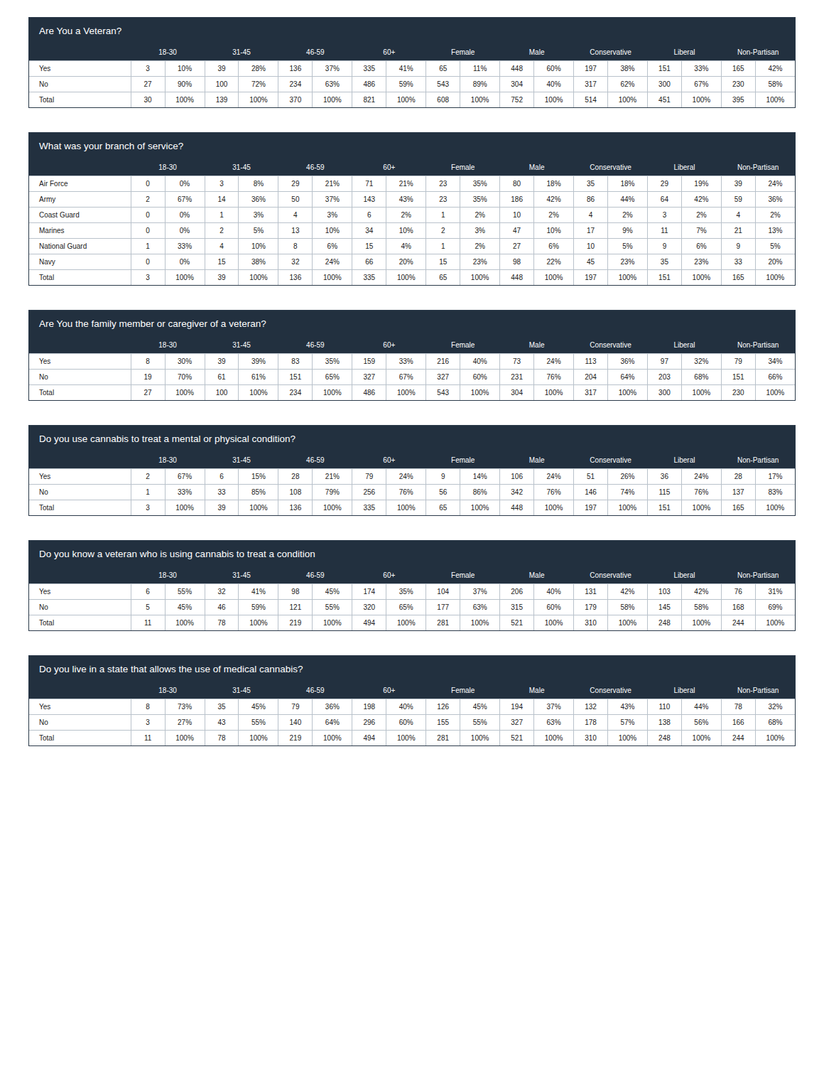Are You a Veteran?
| | 18-30 | 31-45 | 46-59 | 60+ | Female | Male | Conservative | Liberal | Non-Partisan |
| --- | --- | --- | --- | --- | --- | --- | --- | --- | --- |
| Yes | 3 | 10% | 39 | 28% | 136 | 37% | 335 | 41% | 65 | 11% | 448 | 60% | 197 | 38% | 151 | 33% | 165 | 42% |
| No | 27 | 90% | 100 | 72% | 234 | 63% | 486 | 59% | 543 | 89% | 304 | 40% | 317 | 62% | 300 | 67% | 230 | 58% |
| Total | 30 | 100% | 139 | 100% | 370 | 100% | 821 | 100% | 608 | 100% | 752 | 100% | 514 | 100% | 451 | 100% | 395 | 100% |
What was your branch of service?
| | 18-30 | 31-45 | 46-59 | 60+ | Female | Male | Conservative | Liberal | Non-Partisan |
| --- | --- | --- | --- | --- | --- | --- | --- | --- | --- |
| Air Force | 0 | 0% | 3 | 8% | 29 | 21% | 71 | 21% | 23 | 35% | 80 | 18% | 35 | 18% | 29 | 19% | 39 | 24% |
| Army | 2 | 67% | 14 | 36% | 50 | 37% | 143 | 43% | 23 | 35% | 186 | 42% | 86 | 44% | 64 | 42% | 59 | 36% |
| Coast Guard | 0 | 0% | 1 | 3% | 4 | 3% | 6 | 2% | 1 | 2% | 10 | 2% | 4 | 2% | 3 | 2% | 4 | 2% |
| Marines | 0 | 0% | 2 | 5% | 13 | 10% | 34 | 10% | 2 | 3% | 47 | 10% | 17 | 9% | 11 | 7% | 21 | 13% |
| National Guard | 1 | 33% | 4 | 10% | 8 | 6% | 15 | 4% | 1 | 2% | 27 | 6% | 10 | 5% | 9 | 6% | 9 | 5% |
| Navy | 0 | 0% | 15 | 38% | 32 | 24% | 66 | 20% | 15 | 23% | 98 | 22% | 45 | 23% | 35 | 23% | 33 | 20% |
| Total | 3 | 100% | 39 | 100% | 136 | 100% | 335 | 100% | 65 | 100% | 448 | 100% | 197 | 100% | 151 | 100% | 165 | 100% |
Are You the family member or caregiver of a veteran?
| | 18-30 | 31-45 | 46-59 | 60+ | Female | Male | Conservative | Liberal | Non-Partisan |
| --- | --- | --- | --- | --- | --- | --- | --- | --- | --- |
| Yes | 8 | 30% | 39 | 39% | 83 | 35% | 159 | 33% | 216 | 40% | 73 | 24% | 113 | 36% | 97 | 32% | 79 | 34% |
| No | 19 | 70% | 61 | 61% | 151 | 65% | 327 | 67% | 327 | 60% | 231 | 76% | 204 | 64% | 203 | 68% | 151 | 66% |
| Total | 27 | 100% | 100 | 100% | 234 | 100% | 486 | 100% | 543 | 100% | 304 | 100% | 317 | 100% | 300 | 100% | 230 | 100% |
Do you use cannabis to treat a mental or physical condition?
| | 18-30 | 31-45 | 46-59 | 60+ | Female | Male | Conservative | Liberal | Non-Partisan |
| --- | --- | --- | --- | --- | --- | --- | --- | --- | --- |
| Yes | 2 | 67% | 6 | 15% | 28 | 21% | 79 | 24% | 9 | 14% | 106 | 24% | 51 | 26% | 36 | 24% | 28 | 17% |
| No | 1 | 33% | 33 | 85% | 108 | 79% | 256 | 76% | 56 | 86% | 342 | 76% | 146 | 74% | 115 | 76% | 137 | 83% |
| Total | 3 | 100% | 39 | 100% | 136 | 100% | 335 | 100% | 65 | 100% | 448 | 100% | 197 | 100% | 151 | 100% | 165 | 100% |
Do you know a veteran who is using cannabis to treat a condition
| | 18-30 | 31-45 | 46-59 | 60+ | Female | Male | Conservative | Liberal | Non-Partisan |
| --- | --- | --- | --- | --- | --- | --- | --- | --- | --- |
| Yes | 6 | 55% | 32 | 41% | 98 | 45% | 174 | 35% | 104 | 37% | 206 | 40% | 131 | 42% | 103 | 42% | 76 | 31% |
| No | 5 | 45% | 46 | 59% | 121 | 55% | 320 | 65% | 177 | 63% | 315 | 60% | 179 | 58% | 145 | 58% | 168 | 69% |
| Total | 11 | 100% | 78 | 100% | 219 | 100% | 494 | 100% | 281 | 100% | 521 | 100% | 310 | 100% | 248 | 100% | 244 | 100% |
Do you live in a state that allows the use of medical cannabis?
| | 18-30 | 31-45 | 46-59 | 60+ | Female | Male | Conservative | Liberal | Non-Partisan |
| --- | --- | --- | --- | --- | --- | --- | --- | --- | --- |
| Yes | 8 | 73% | 35 | 45% | 79 | 36% | 198 | 40% | 126 | 45% | 194 | 37% | 132 | 43% | 110 | 44% | 78 | 32% |
| No | 3 | 27% | 43 | 55% | 140 | 64% | 296 | 60% | 155 | 55% | 327 | 63% | 178 | 57% | 138 | 56% | 166 | 68% |
| Total | 11 | 100% | 78 | 100% | 219 | 100% | 494 | 100% | 281 | 100% | 521 | 100% | 310 | 100% | 248 | 100% | 244 | 100% |